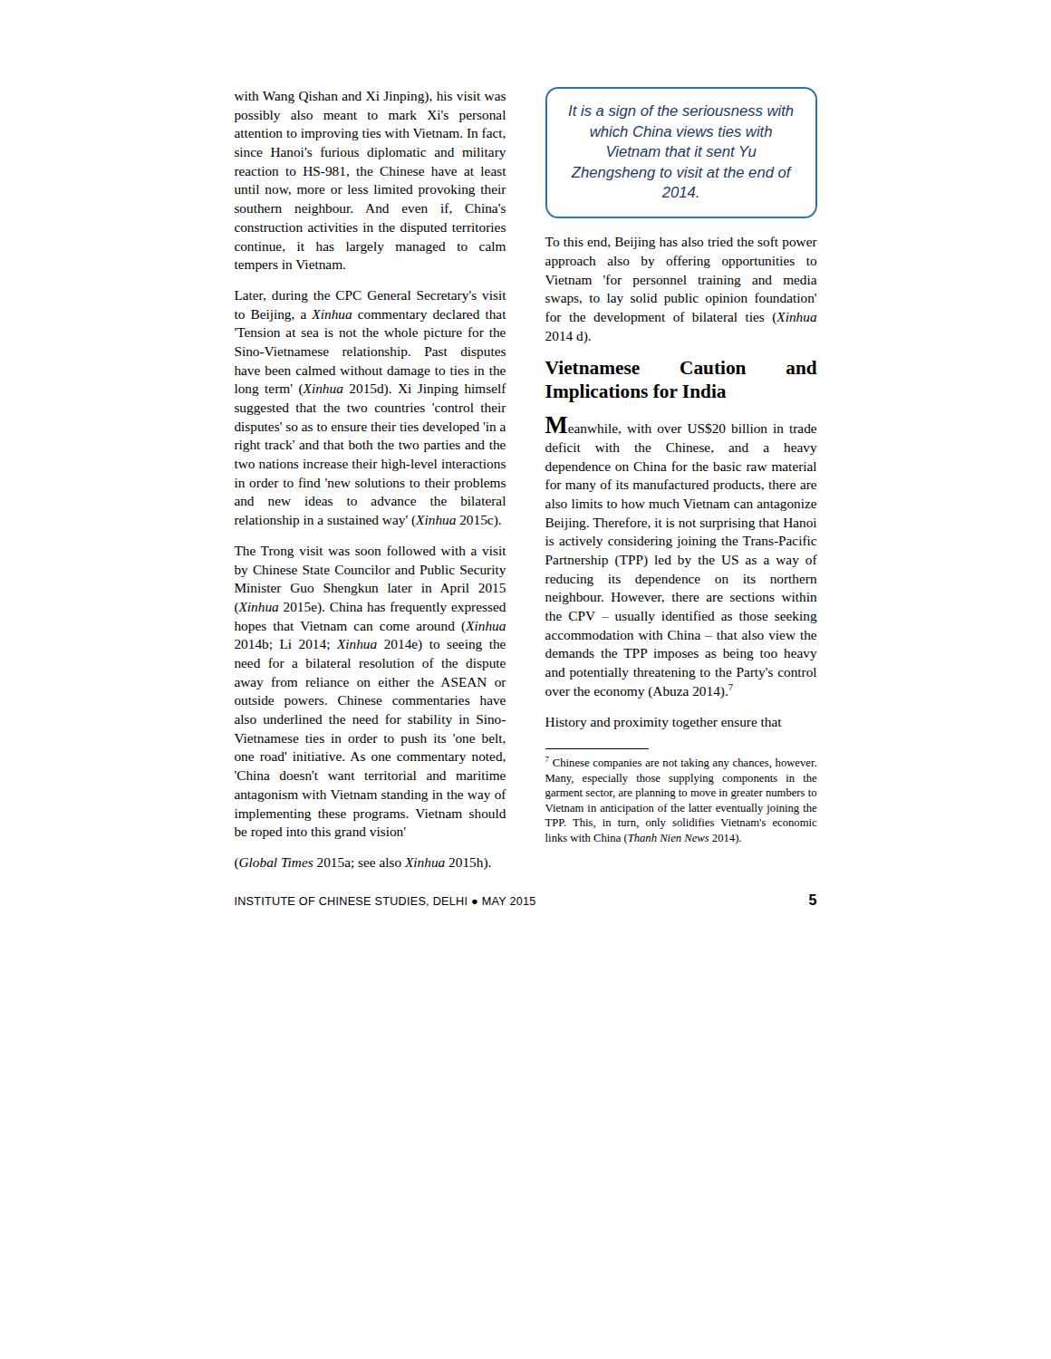with Wang Qishan and Xi Jinping), his visit was possibly also meant to mark Xi's personal attention to improving ties with Vietnam. In fact, since Hanoi's furious diplomatic and military reaction to HS-981, the Chinese have at least until now, more or less limited provoking their southern neighbour. And even if, China's construction activities in the disputed territories continue, it has largely managed to calm tempers in Vietnam.
Later, during the CPC General Secretary's visit to Beijing, a Xinhua commentary declared that 'Tension at sea is not the whole picture for the Sino-Vietnamese relationship. Past disputes have been calmed without damage to ties in the long term' (Xinhua 2015d). Xi Jinping himself suggested that the two countries 'control their disputes' so as to ensure their ties developed 'in a right track' and that both the two parties and the two nations increase their high-level interactions in order to find 'new solutions to their problems and new ideas to advance the bilateral relationship in a sustained way' (Xinhua 2015c).
The Trong visit was soon followed with a visit by Chinese State Councilor and Public Security Minister Guo Shengkun later in April 2015 (Xinhua 2015e). China has frequently expressed hopes that Vietnam can come around (Xinhua 2014b; Li 2014; Xinhua 2014e) to seeing the need for a bilateral resolution of the dispute away from reliance on either the ASEAN or outside powers. Chinese commentaries have also underlined the need for stability in Sino-Vietnamese ties in order to push its 'one belt, one road' initiative. As one commentary noted, 'China doesn't want territorial and maritime antagonism with Vietnam standing in the way of implementing these programs. Vietnam should be roped into this grand vision'
(Global Times 2015a; see also Xinhua 2015h).
It is a sign of the seriousness with which China views ties with Vietnam that it sent Yu Zhengsheng to visit at the end of 2014.
To this end, Beijing has also tried the soft power approach also by offering opportunities to Vietnam 'for personnel training and media swaps, to lay solid public opinion foundation' for the development of bilateral ties (Xinhua 2014 d).
Vietnamese Caution and Implications for India
Meanwhile, with over US$20 billion in trade deficit with the Chinese, and a heavy dependence on China for the basic raw material for many of its manufactured products, there are also limits to how much Vietnam can antagonize Beijing. Therefore, it is not surprising that Hanoi is actively considering joining the Trans-Pacific Partnership (TPP) led by the US as a way of reducing its dependence on its northern neighbour. However, there are sections within the CPV – usually identified as those seeking accommodation with China – that also view the demands the TPP imposes as being too heavy and potentially threatening to the Party's control over the economy (Abuza 2014).7
History and proximity together ensure that
7 Chinese companies are not taking any chances, however. Many, especially those supplying components in the garment sector, are planning to move in greater numbers to Vietnam in anticipation of the latter eventually joining the TPP. This, in turn, only solidifies Vietnam's economic links with China (Thanh Nien News 2014).
INSTITUTE OF CHINESE STUDIES, DELHI ● MAY 2015 5